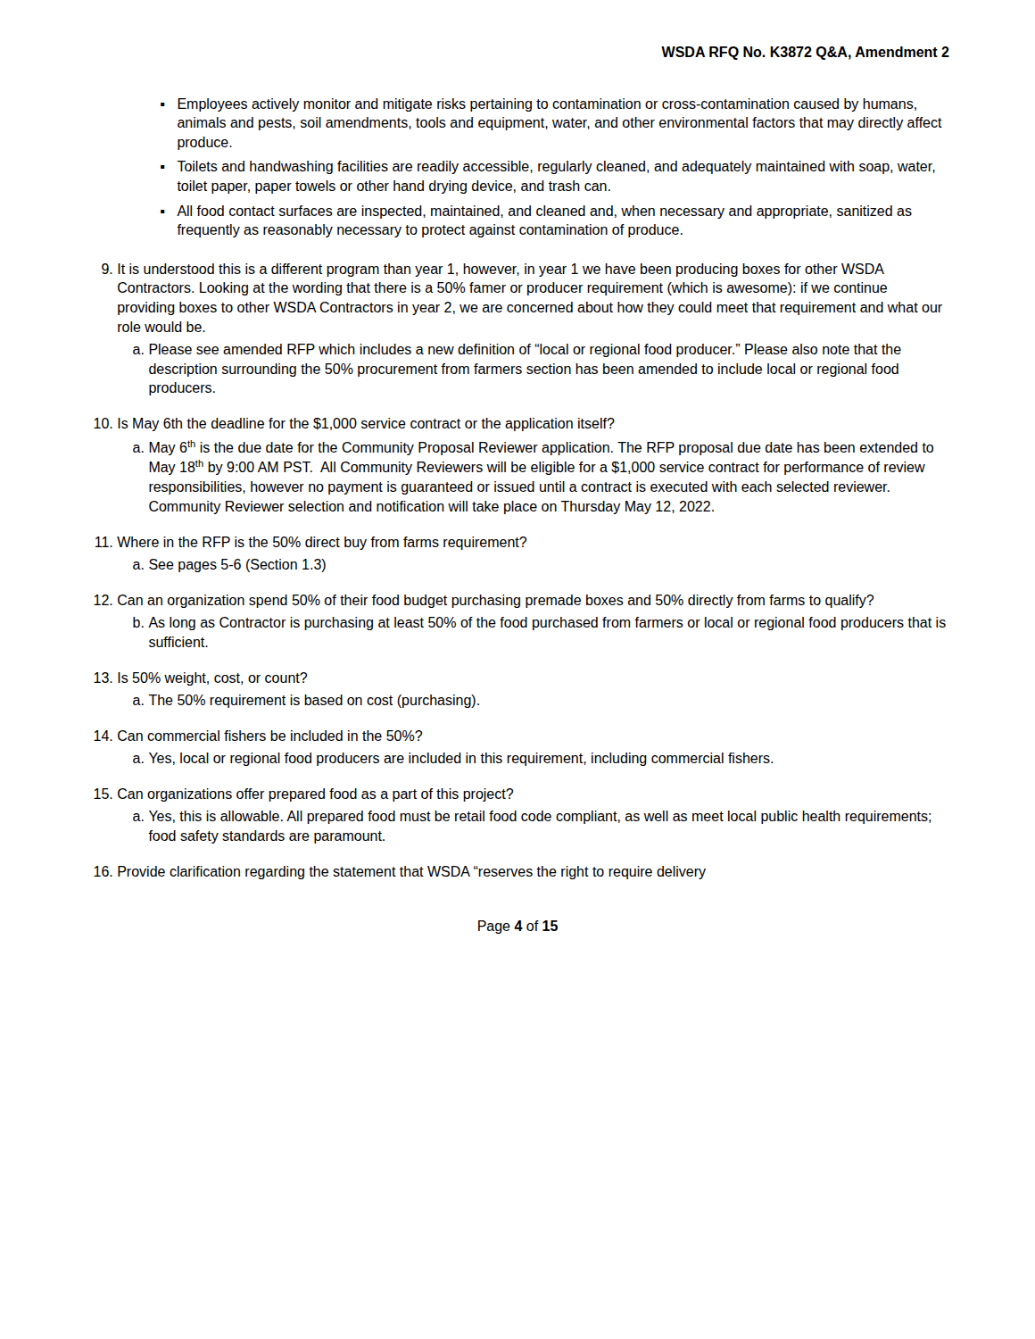WSDA RFQ No. K3872 Q&A, Amendment 2
Employees actively monitor and mitigate risks pertaining to contamination or cross-contamination caused by humans, animals and pests, soil amendments, tools and equipment, water, and other environmental factors that may directly affect produce.
Toilets and handwashing facilities are readily accessible, regularly cleaned, and adequately maintained with soap, water, toilet paper, paper towels or other hand drying device, and trash can.
All food contact surfaces are inspected, maintained, and cleaned and, when necessary and appropriate, sanitized as frequently as reasonably necessary to protect against contamination of produce.
It is understood this is a different program than year 1, however, in year 1 we have been producing boxes for other WSDA Contractors. Looking at the wording that there is a 50% famer or producer requirement (which is awesome): if we continue providing boxes to other WSDA Contractors in year 2, we are concerned about how they could meet that requirement and what our role would be.
Please see amended RFP which includes a new definition of “local or regional food producer.” Please also note that the description surrounding the 50% procurement from farmers section has been amended to include local or regional food producers.
Is May 6th the deadline for the $1,000 service contract or the application itself?
May 6th is the due date for the Community Proposal Reviewer application. The RFP proposal due date has been extended to May 18th by 9:00 AM PST. All Community Reviewers will be eligible for a $1,000 service contract for performance of review responsibilities, however no payment is guaranteed or issued until a contract is executed with each selected reviewer. Community Reviewer selection and notification will take place on Thursday May 12, 2022.
Where in the RFP is the 50% direct buy from farms requirement?
See pages 5-6 (Section 1.3)
Can an organization spend 50% of their food budget purchasing premade boxes and 50% directly from farms to qualify?
As long as Contractor is purchasing at least 50% of the food purchased from farmers or local or regional food producers that is sufficient.
Is 50% weight, cost, or count?
The 50% requirement is based on cost (purchasing).
Can commercial fishers be included in the 50%?
Yes, local or regional food producers are included in this requirement, including commercial fishers.
Can organizations offer prepared food as a part of this project?
Yes, this is allowable. All prepared food must be retail food code compliant, as well as meet local public health requirements; food safety standards are paramount.
Provide clarification regarding the statement that WSDA “reserves the right to require delivery
Page 4 of 15